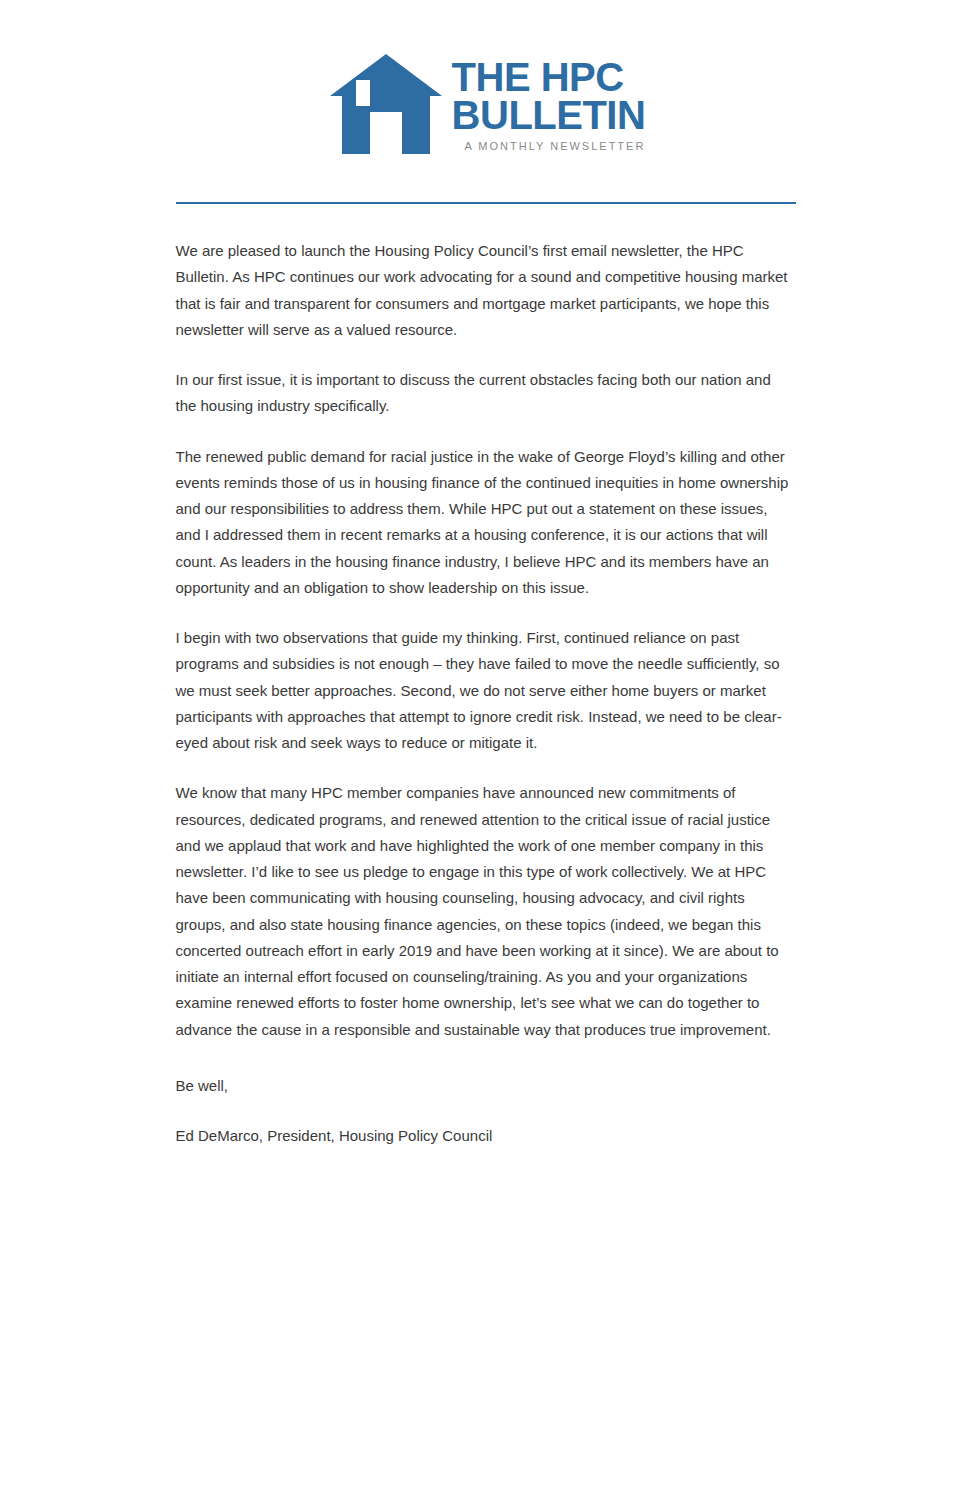THE HPC
BULLETIN
A Monthly Newsletter
We are pleased to launch the Housing Policy Council’s first email newsletter, the HPC Bulletin. As HPC continues our work advocating for a sound and competitive housing market that is fair and transparent for consumers and mortgage market participants, we hope this newsletter will serve as a valued resource.
In our first issue, it is important to discuss the current obstacles facing both our nation and the housing industry specifically.
The renewed public demand for racial justice in the wake of George Floyd’s killing and other events reminds those of us in housing finance of the continued inequities in home ownership and our responsibilities to address them. While HPC put out a statement on these issues, and I addressed them in recent remarks at a housing conference, it is our actions that will count. As leaders in the housing finance industry, I believe HPC and its members have an opportunity and an obligation to show leadership on this issue.
I begin with two observations that guide my thinking. First, continued reliance on past programs and subsidies is not enough – they have failed to move the needle sufficiently, so we must seek better approaches. Second, we do not serve either home buyers or market participants with approaches that attempt to ignore credit risk. Instead, we need to be clear-eyed about risk and seek ways to reduce or mitigate it.
We know that many HPC member companies have announced new commitments of resources, dedicated programs, and renewed attention to the critical issue of racial justice and we applaud that work and have highlighted the work of one member company in this newsletter. I’d like to see us pledge to engage in this type of work collectively. We at HPC have been communicating with housing counseling, housing advocacy, and civil rights groups, and also state housing finance agencies, on these topics (indeed, we began this concerted outreach effort in early 2019 and have been working at it since). We are about to initiate an internal effort focused on counseling/training. As you and your organizations examine renewed efforts to foster home ownership, let’s see what we can do together to advance the cause in a responsible and sustainable way that produces true improvement.
Be well,
Ed DeMarco, President, Housing Policy Council